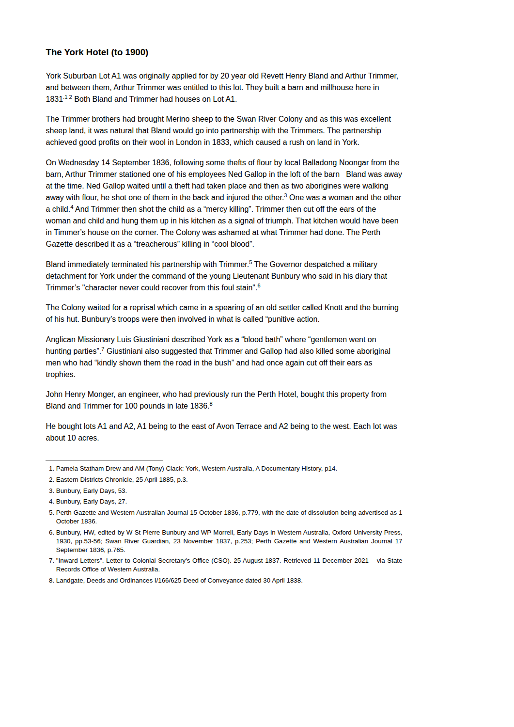The York Hotel (to 1900)
York Suburban Lot A1 was originally applied for by 20 year old Revett Henry Bland and Arthur Trimmer, and between them, Arthur Trimmer was entitled to this lot. They built a barn and millhouse here in 1831.1 2 Both Bland and Trimmer had houses on Lot A1.
The Trimmer brothers had brought Merino sheep to the Swan River Colony and as this was excellent sheep land, it was natural that Bland would go into partnership with the Trimmers. The partnership achieved good profits on their wool in London in 1833, which caused a rush on land in York.
On Wednesday 14 September 1836, following some thefts of flour by local Balladong Noongar from the barn, Arthur Trimmer stationed one of his employees Ned Gallop in the loft of the barn Bland was away at the time. Ned Gallop waited until a theft had taken place and then as two aborigines were walking away with flour, he shot one of them in the back and injured the other.3 One was a woman and the other a child.4 And Trimmer then shot the child as a “mercy killing”. Trimmer then cut off the ears of the woman and child and hung them up in his kitchen as a signal of triumph. That kitchen would have been in Timmer’s house on the corner. The Colony was ashamed at what Trimmer had done. The Perth Gazette described it as a “treacherous” killing in “cool blood”.
Bland immediately terminated his partnership with Trimmer.5 The Governor despatched a military detachment for York under the command of the young Lieutenant Bunbury who said in his diary that Trimmer’s "character never could recover from this foul stain".6
The Colony waited for a reprisal which came in a spearing of an old settler called Knott and the burning of his hut. Bunbury’s troops were then involved in what is called “punitive action.
Anglican Missionary Luis Giustiniani described York as a “blood bath” where “gentlemen went on hunting parties”.7 Giustiniani also suggested that Trimmer and Gallop had also killed some aboriginal men who had “kindly shown them the road in the bush” and had once again cut off their ears as trophies.
John Henry Monger, an engineer, who had previously run the Perth Hotel, bought this property from Bland and Trimmer for 100 pounds in late 1836.8
He bought lots A1 and A2, A1 being to the east of Avon Terrace and A2 being to the west. Each lot was about 10 acres.
Pamela Statham Drew and AM (Tony) Clack: York, Western Australia, A Documentary History, p14.
Eastern Districts Chronicle, 25 April 1885, p.3.
Bunbury, Early Days, 53.
Bunbury, Early Days, 27.
Perth Gazette and Western Australian Journal 15 October 1836, p.779, with the date of dissolution being advertised as 1 October 1836.
Bunbury, HW, edited by W St Pierre Bunbury and WP Morrell, Early Days in Western Australia, Oxford University Press, 1930, pp.53-56; Swan River Guardian, 23 November 1837, p.253; Perth Gazette and Western Australian Journal 17 September 1836, p.765.
"Inward Letters". Letter to Colonial Secretary's Office (CSO). 25 August 1837. Retrieved 11 December 2021 – via State Records Office of Western Australia.
Landgate, Deeds and Ordinances I/166/625 Deed of Conveyance dated 30 April 1838.